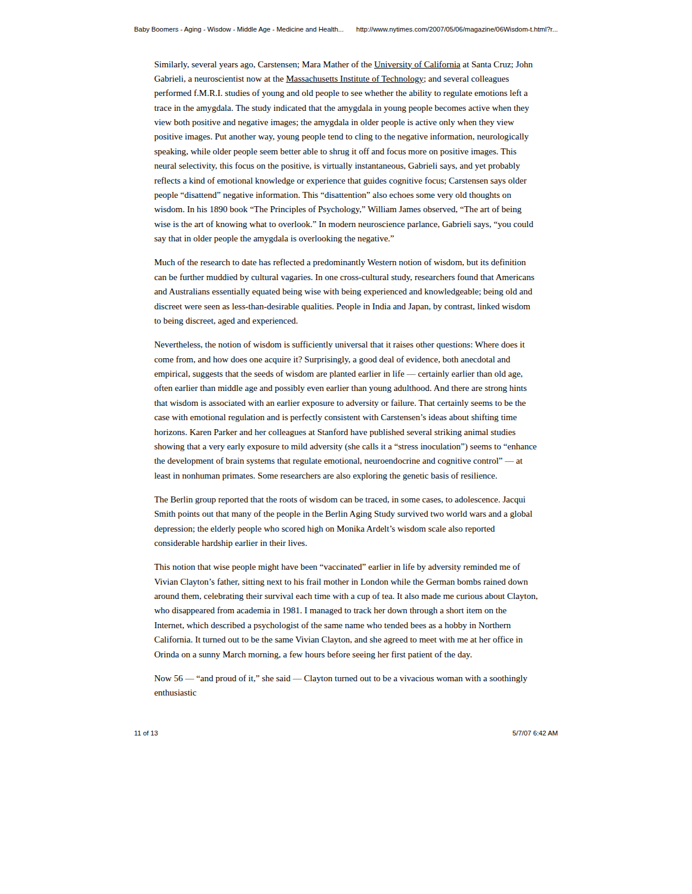Baby Boomers - Aging - Wisdow - Middle Age - Medicine and Health... http://www.nytimes.com/2007/05/06/magazine/06Wisdom-t.html?r...
Similarly, several years ago, Carstensen; Mara Mather of the University of California at Santa Cruz; John Gabrieli, a neuroscientist now at the Massachusetts Institute of Technology; and several colleagues performed f.M.R.I. studies of young and old people to see whether the ability to regulate emotions left a trace in the amygdala. The study indicated that the amygdala in young people becomes active when they view both positive and negative images; the amygdala in older people is active only when they view positive images. Put another way, young people tend to cling to the negative information, neurologically speaking, while older people seem better able to shrug it off and focus more on positive images. This neural selectivity, this focus on the positive, is virtually instantaneous, Gabrieli says, and yet probably reflects a kind of emotional knowledge or experience that guides cognitive focus; Carstensen says older people “disattend” negative information. This “disattention” also echoes some very old thoughts on wisdom. In his 1890 book “The Principles of Psychology,” William James observed, “The art of being wise is the art of knowing what to overlook.” In modern neuroscience parlance, Gabrieli says, “you could say that in older people the amygdala is overlooking the negative.”
Much of the research to date has reflected a predominantly Western notion of wisdom, but its definition can be further muddied by cultural vagaries. In one cross-cultural study, researchers found that Americans and Australians essentially equated being wise with being experienced and knowledgeable; being old and discreet were seen as less-than-desirable qualities. People in India and Japan, by contrast, linked wisdom to being discreet, aged and experienced.
Nevertheless, the notion of wisdom is sufficiently universal that it raises other questions: Where does it come from, and how does one acquire it? Surprisingly, a good deal of evidence, both anecdotal and empirical, suggests that the seeds of wisdom are planted earlier in life — certainly earlier than old age, often earlier than middle age and possibly even earlier than young adulthood. And there are strong hints that wisdom is associated with an earlier exposure to adversity or failure. That certainly seems to be the case with emotional regulation and is perfectly consistent with Carstensen’s ideas about shifting time horizons. Karen Parker and her colleagues at Stanford have published several striking animal studies showing that a very early exposure to mild adversity (she calls it a “stress inoculation”) seems to “enhance the development of brain systems that regulate emotional, neuroendocrine and cognitive control” — at least in nonhuman primates. Some researchers are also exploring the genetic basis of resilience.
The Berlin group reported that the roots of wisdom can be traced, in some cases, to adolescence. Jacqui Smith points out that many of the people in the Berlin Aging Study survived two world wars and a global depression; the elderly people who scored high on Monika Ardelt’s wisdom scale also reported considerable hardship earlier in their lives.
This notion that wise people might have been “vaccinated” earlier in life by adversity reminded me of Vivian Clayton’s father, sitting next to his frail mother in London while the German bombs rained down around them, celebrating their survival each time with a cup of tea. It also made me curious about Clayton, who disappeared from academia in 1981. I managed to track her down through a short item on the Internet, which described a psychologist of the same name who tended bees as a hobby in Northern California. It turned out to be the same Vivian Clayton, and she agreed to meet with me at her office in Orinda on a sunny March morning, a few hours before seeing her first patient of the day.
Now 56 — “and proud of it,” she said — Clayton turned out to be a vivacious woman with a soothingly enthusiastic
11 of 13 5/7/07 6:42 AM